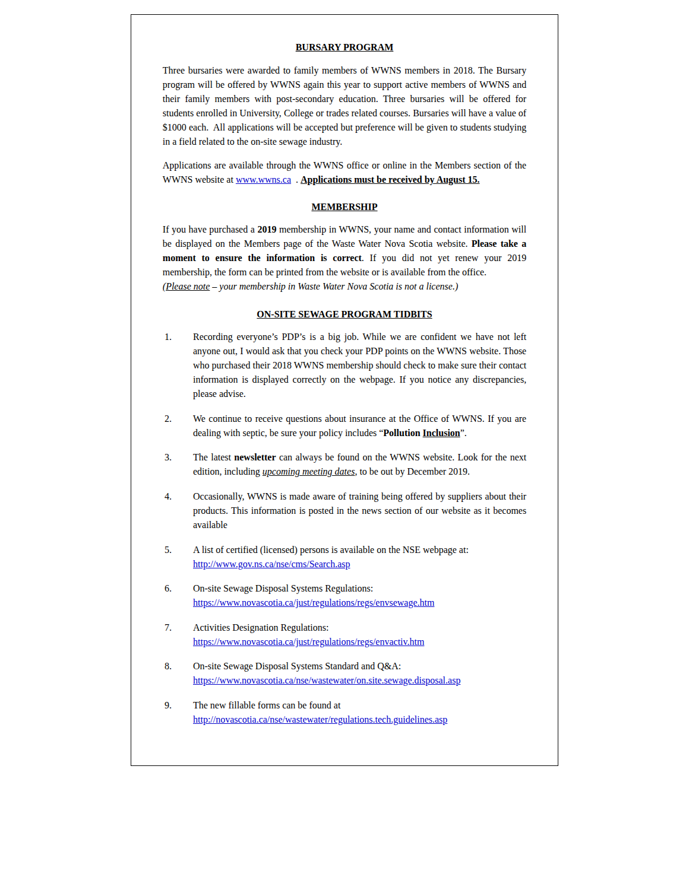BURSARY PROGRAM
Three bursaries were awarded to family members of WWNS members in 2018. The Bursary program will be offered by WWNS again this year to support active members of WWNS and their family members with post-secondary education. Three bursaries will be offered for students enrolled in University, College or trades related courses. Bursaries will have a value of $1000 each. All applications will be accepted but preference will be given to students studying in a field related to the on-site sewage industry.
Applications are available through the WWNS office or online in the Members section of the WWNS website at www.wwns.ca . Applications must be received by August 15.
MEMBERSHIP
If you have purchased a 2019 membership in WWNS, your name and contact information will be displayed on the Members page of the Waste Water Nova Scotia website. Please take a moment to ensure the information is correct. If you did not yet renew your 2019 membership, the form can be printed from the website or is available from the office.
(Please note – your membership in Waste Water Nova Scotia is not a license.)
ON-SITE SEWAGE PROGRAM TIDBITS
1. Recording everyone’s PDP’s is a big job. While we are confident we have not left anyone out, I would ask that you check your PDP points on the WWNS website. Those who purchased their 2018 WWNS membership should check to make sure their contact information is displayed correctly on the webpage. If you notice any discrepancies, please advise.
2. We continue to receive questions about insurance at the Office of WWNS. If you are dealing with septic, be sure your policy includes “Pollution Inclusion”.
3. The latest newsletter can always be found on the WWNS website. Look for the next edition, including upcoming meeting dates, to be out by December 2019.
4. Occasionally, WWNS is made aware of training being offered by suppliers about their products. This information is posted in the news section of our website as it becomes available
5. A list of certified (licensed) persons is available on the NSE webpage at:
http://www.gov.ns.ca/nse/cms/Search.asp
6. On-site Sewage Disposal Systems Regulations:
https://www.novascotia.ca/just/regulations/regs/envsewage.htm
7. Activities Designation Regulations:
https://www.novascotia.ca/just/regulations/regs/envactiv.htm
8. On-site Sewage Disposal Systems Standard and Q&A:
https://www.novascotia.ca/nse/wastewater/on.site.sewage.disposal.asp
9. The new fillable forms can be found at
http://novascotia.ca/nse/wastewater/regulations.tech.guidelines.asp